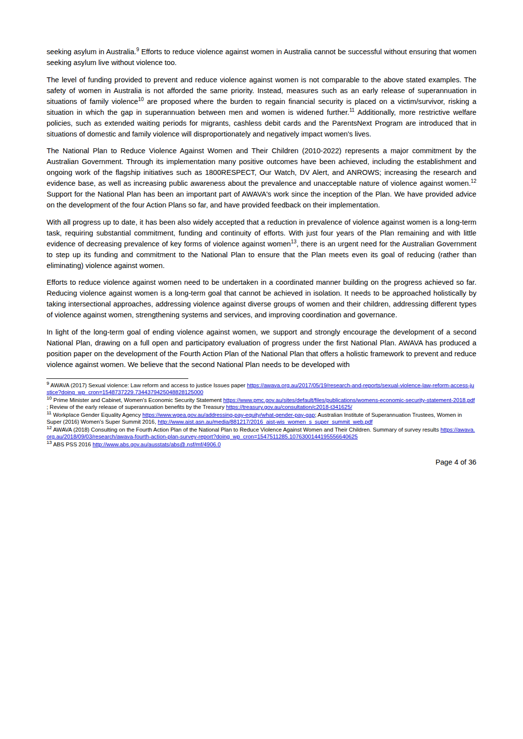seeking asylum in Australia.9 Efforts to reduce violence against women in Australia cannot be successful without ensuring that women seeking asylum live without violence too.
The level of funding provided to prevent and reduce violence against women is not comparable to the above stated examples. The safety of women in Australia is not afforded the same priority. Instead, measures such as an early release of superannuation in situations of family violence10 are proposed where the burden to regain financial security is placed on a victim/survivor, risking a situation in which the gap in superannuation between men and women is widened further.11 Additionally, more restrictive welfare policies, such as extended waiting periods for migrants, cashless debit cards and the ParentsNext Program are introduced that in situations of domestic and family violence will disproportionately and negatively impact women's lives.
The National Plan to Reduce Violence Against Women and Their Children (2010-2022) represents a major commitment by the Australian Government. Through its implementation many positive outcomes have been achieved, including the establishment and ongoing work of the flagship initiatives such as 1800RESPECT, Our Watch, DV Alert, and ANROWS; increasing the research and evidence base, as well as increasing public awareness about the prevalence and unacceptable nature of violence against women.12 Support for the National Plan has been an important part of AWAVA's work since the inception of the Plan. We have provided advice on the development of the four Action Plans so far, and have provided feedback on their implementation.
With all progress up to date, it has been also widely accepted that a reduction in prevalence of violence against women is a long-term task, requiring substantial commitment, funding and continuity of efforts. With just four years of the Plan remaining and with little evidence of decreasing prevalence of key forms of violence against women13, there is an urgent need for the Australian Government to step up its funding and commitment to the National Plan to ensure that the Plan meets even its goal of reducing (rather than eliminating) violence against women.
Efforts to reduce violence against women need to be undertaken in a coordinated manner building on the progress achieved so far. Reducing violence against women is a long-term goal that cannot be achieved in isolation. It needs to be approached holistically by taking intersectional approaches, addressing violence against diverse groups of women and their children, addressing different types of violence against women, strengthening systems and services, and improving coordination and governance.
In light of the long-term goal of ending violence against women, we support and strongly encourage the development of a second National Plan, drawing on a full open and participatory evaluation of progress under the first National Plan. AWAVA has produced a position paper on the development of the Fourth Action Plan of the National Plan that offers a holistic framework to prevent and reduce violence against women. We believe that the second National Plan needs to be developed with
9 AWAVA (2017) Sexual violence: Law reform and access to justice Issues paper https://awava.org.au/2017/05/19/research-and-reports/sexual-violence-law-reform-access-justice?doing_wp_cron=1548737229.7344379425048828125000
10 Prime Minister and Cabinet, Women's Economic Security Statement https://www.pmc.gov.au/sites/default/files/publications/womens-economic-security-statement-2018.pdf ; Review of the early release of superannuation benefits by the Treasury https://treasury.gov.au/consultation/c2018-t341625/
11 Workplace Gender Equality Agency https://www.wgea.gov.au/addressing-pay-equity/what-gender-pay-gap; Australian Institute of Superannuation Trustees, Women in Super (2016) Women's Super Summit 2016, http://www.aist.asn.au/media/881217/2016_aist-wis_women_s_super_summit_web.pdf
12 AWAVA (2018) Consulting on the Fourth Action Plan of the National Plan to Reduce Violence Against Women and Their Children. Summary of survey results https://awava.org.au/2018/09/03/research/awava-fourth-action-plan-survey-report?doing_wp_cron=1547511285.1076300144195556640625
13 ABS PSS 2016 http://www.abs.gov.au/ausstats/abs@.nsf/mf/4906.0
Page 4 of 36